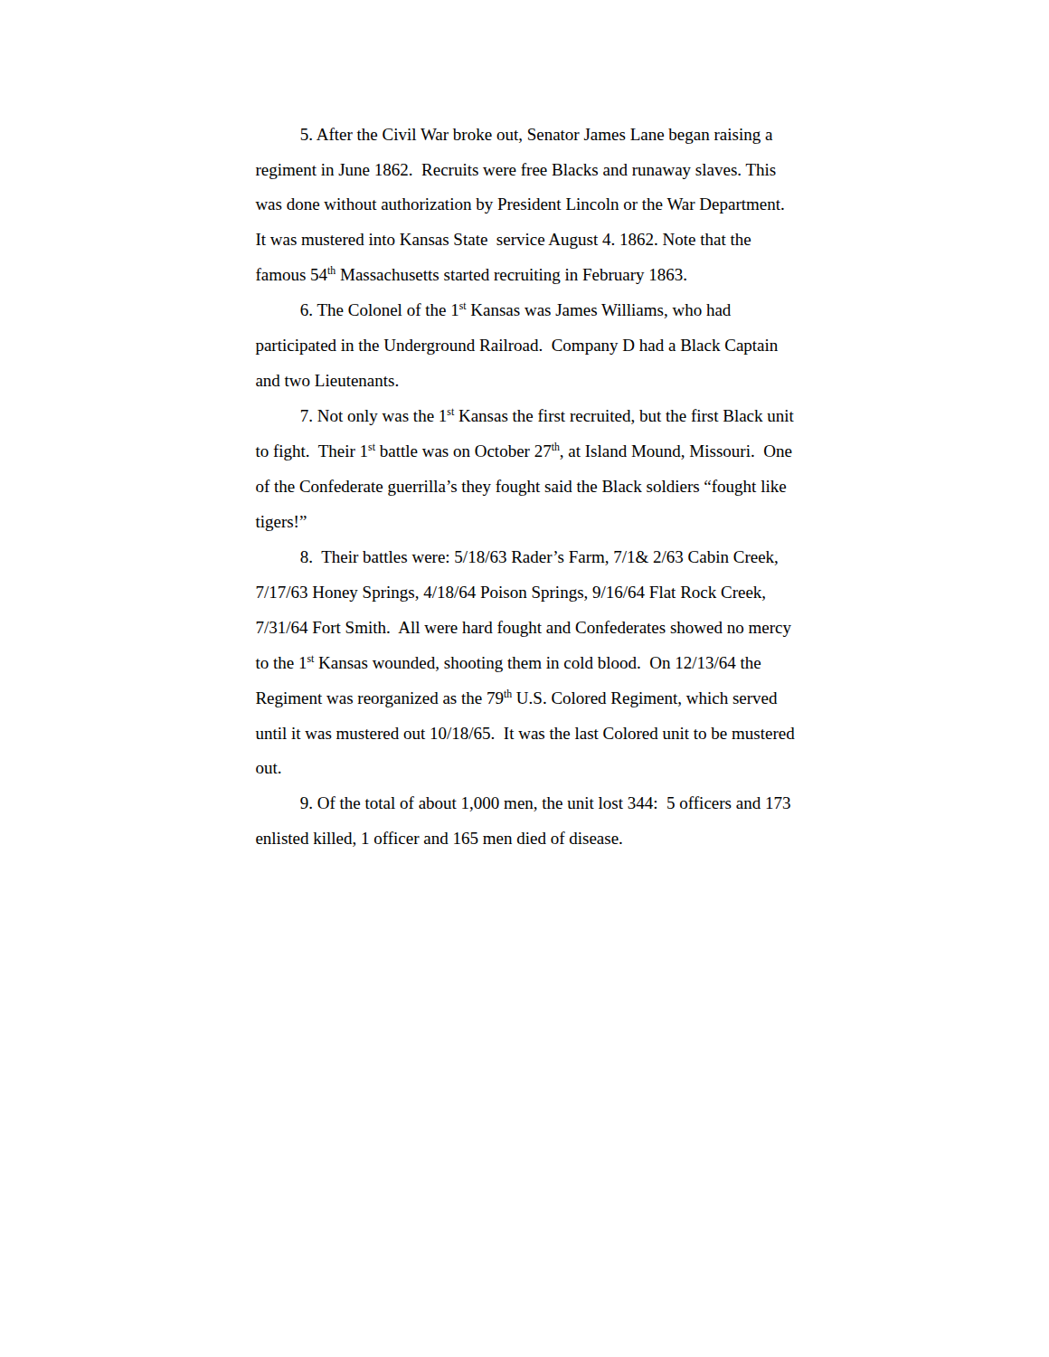5. After the Civil War broke out, Senator James Lane began raising a regiment in June 1862. Recruits were free Blacks and runaway slaves. This was done without authorization by President Lincoln or the War Department. It was mustered into Kansas State service August 4. 1862. Note that the famous 54th Massachusetts started recruiting in February 1863.
6. The Colonel of the 1st Kansas was James Williams, who had participated in the Underground Railroad. Company D had a Black Captain and two Lieutenants.
7. Not only was the 1st Kansas the first recruited, but the first Black unit to fight. Their 1st battle was on October 27th, at Island Mound, Missouri. One of the Confederate guerrilla’s they fought said the Black soldiers “fought like tigers!”
8. Their battles were: 5/18/63 Rader’s Farm, 7/1& 2/63 Cabin Creek, 7/17/63 Honey Springs, 4/18/64 Poison Springs, 9/16/64 Flat Rock Creek, 7/31/64 Fort Smith. All were hard fought and Confederates showed no mercy to the 1st Kansas wounded, shooting them in cold blood. On 12/13/64 the Regiment was reorganized as the 79th U.S. Colored Regiment, which served until it was mustered out 10/18/65. It was the last Colored unit to be mustered out.
9. Of the total of about 1,000 men, the unit lost 344: 5 officers and 173 enlisted killed, 1 officer and 165 men died of disease.